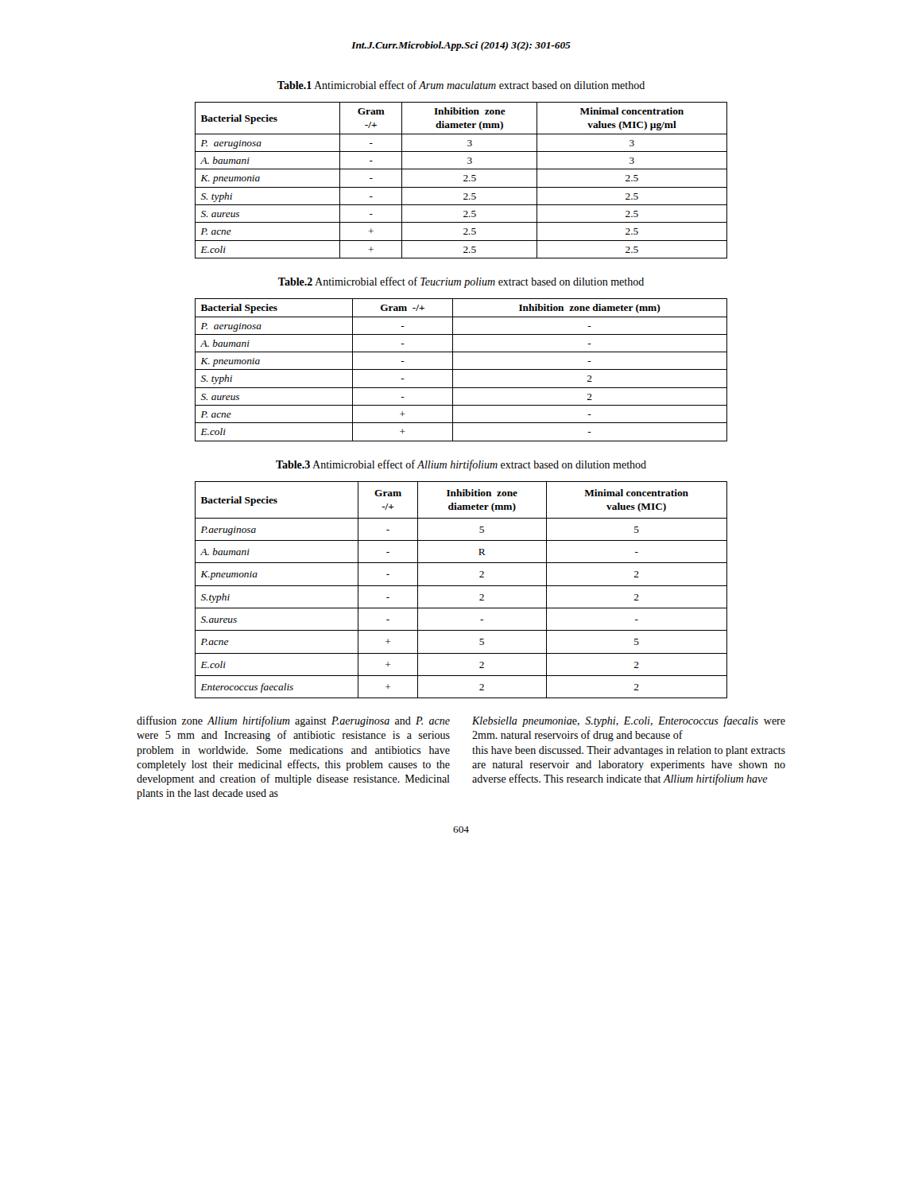Int.J.Curr.Microbiol.App.Sci (2014) 3(2): 301-605
Table.1 Antimicrobial effect of Arum maculatum extract based on dilution method
| Bacterial Species | Gram -/+ | Inhibition zone diameter (mm) | Minimal concentration values (MIC) µg/ml |
| --- | --- | --- | --- |
| P. aeruginosa | - | 3 | 3 |
| A. baumani | - | 3 | 3 |
| K. pneumonia | - | 2.5 | 2.5 |
| S. typhi | - | 2.5 | 2.5 |
| S. aureus | - | 2.5 | 2.5 |
| P. acne | + | 2.5 | 2.5 |
| E.coli | + | 2.5 | 2.5 |
Table.2 Antimicrobial effect of Teucrium polium extract based on dilution method
| Bacterial Species | Gram -/+ | Inhibition zone diameter (mm) |
| --- | --- | --- |
| P. aeruginosa | - | - |
| A. baumani | - | - |
| K. pneumonia | - | - |
| S. typhi | - | 2 |
| S. aureus | - | 2 |
| P. acne | + | - |
| E.coli | + | - |
Table.3 Antimicrobial effect of Allium hirtifolium extract based on dilution method
| Bacterial Species | Gram -/+ | Inhibition zone diameter (mm) | Minimal concentration values (MIC) |
| --- | --- | --- | --- |
| P.aeruginosa | - | 5 | 5 |
| A. baumani | - | R | - |
| K.pneumonia | - | 2 | 2 |
| S.typhi | - | 2 | 2 |
| S.aureus | - | - | - |
| P.acne | + | 5 | 5 |
| E.coli | + | 2 | 2 |
| Enterococcus faecalis | + | 2 | 2 |
diffusion zone Allium hirtifolium against P.aeruginosa and P. acne were 5 mm and Increasing of antibiotic resistance is a serious problem in worldwide. Some medications and antibiotics have completely lost their medicinal effects, this problem causes to the development and creation of multiple disease resistance. Medicinal plants in the last decade used as
Klebsiella pneumoniae, S.typhi, E.coli, Enterococcus faecalis were 2mm. natural reservoirs of drug and because of
this have been discussed. Their advantages in relation to plant extracts are natural reservoir and laboratory experiments have shown no adverse effects. This research indicate that Allium hirtifolium have
604